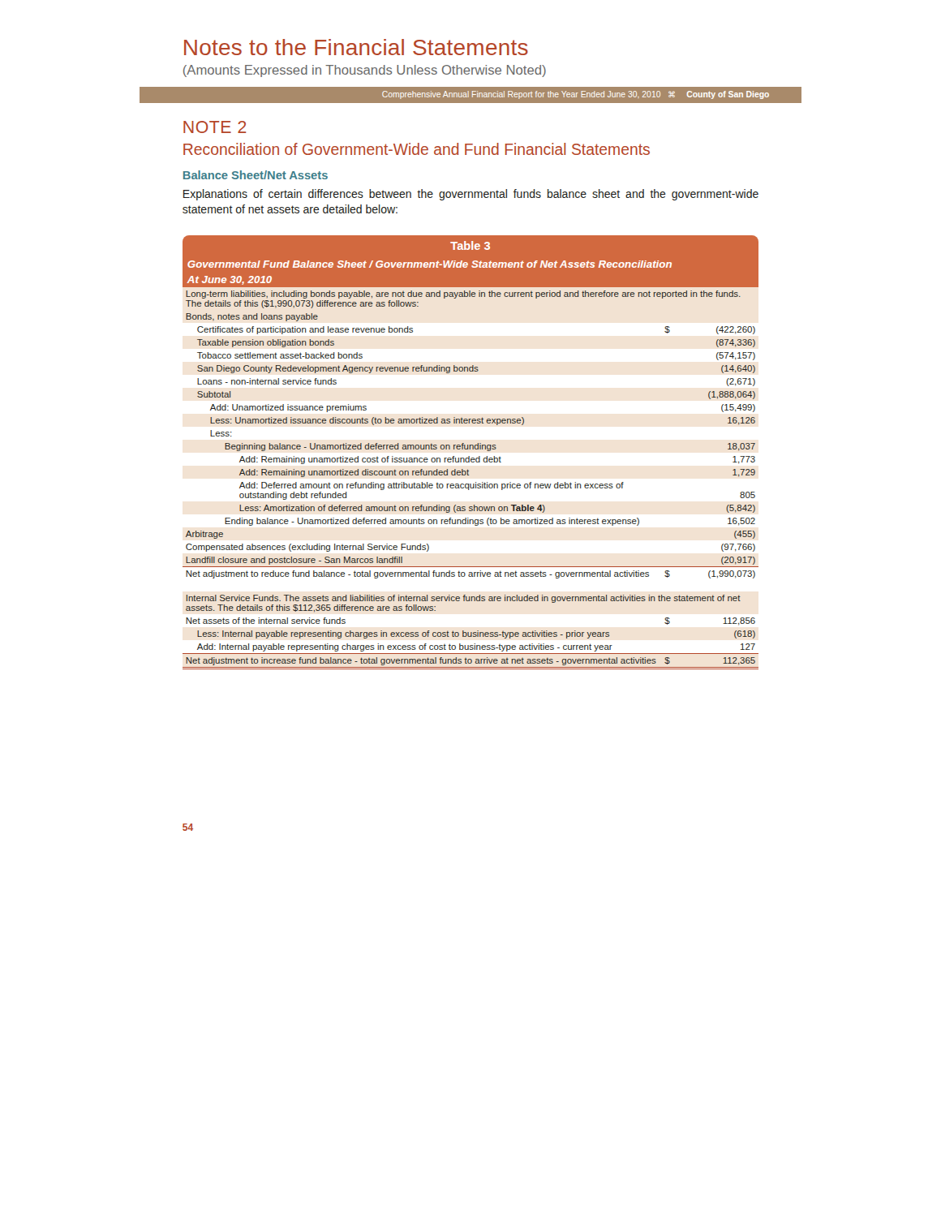Notes to the Financial Statements
(Amounts Expressed in Thousands Unless Otherwise Noted)
Comprehensive Annual Financial Report for the Year Ended June 30, 2010 ⌘ County of San Diego
NOTE 2
Reconciliation of Government-Wide and Fund Financial Statements
Balance Sheet/Net Assets
Explanations of certain differences between the governmental funds balance sheet and the government-wide statement of net assets are detailed below:
| Table 3 |
| Governmental Fund Balance Sheet / Government-Wide Statement of Net Assets Reconciliation |
| At June 30, 2010 |
| Long-term liabilities, including bonds payable, are not due and payable in the current period and therefore are not reported in the funds. The details of this ($1,990,073) difference are as follows: |
| Bonds, notes and loans payable | | |
| Certificates of participation and lease revenue bonds | $ | (422,260) |
| Taxable pension obligation bonds | | (874,336) |
| Tobacco settlement asset-backed bonds | | (574,157) |
| San Diego County Redevelopment Agency revenue refunding bonds | | (14,640) |
| Loans - non-internal service funds | | (2,671) |
| Subtotal | | (1,888,064) |
| Add: Unamortized issuance premiums | | (15,499) |
| Less: Unamortized issuance discounts (to be amortized as interest expense) | | 16,126 |
| Less: | | |
| Beginning balance - Unamortized deferred amounts on refundings | | 18,037 |
| Add: Remaining unamortized cost of issuance on refunded debt | | 1,773 |
| Add: Remaining unamortized discount on refunded debt | | 1,729 |
| Add: Deferred amount on refunding attributable to reacquisition price of new debt in excess of outstanding debt refunded | | 805 |
| Less: Amortization of deferred amount on refunding (as shown on Table 4 ) | | (5,842) |
| Ending balance - Unamortized deferred amounts on refundings (to be amortized as interest expense) | | 16,502 |
| Arbitrage | | (455) |
| Compensated absences (excluding Internal Service Funds) | | (97,766) |
| Landfill closure and postclosure - San Marcos landfill | | (20,917) |
| Net adjustment to reduce fund balance - total governmental funds to arrive at net assets - governmental activities | $ | (1,990,073) |
| Internal Service Funds. The assets and liabilities of internal service funds are included in governmental activities in the statement of net assets. The details of this $112,365 difference are as follows: |
| Net assets of the internal service funds | $ | 112,856 |
| Less: Internal payable representing charges in excess of cost to business-type activities - prior years | | (618) |
| Add: Internal payable representing charges in excess of cost to business-type activities - current year | | 127 |
| Net adjustment to increase fund balance - total governmental funds to arrive at net assets - governmental activities | $ | 112,365 |
54